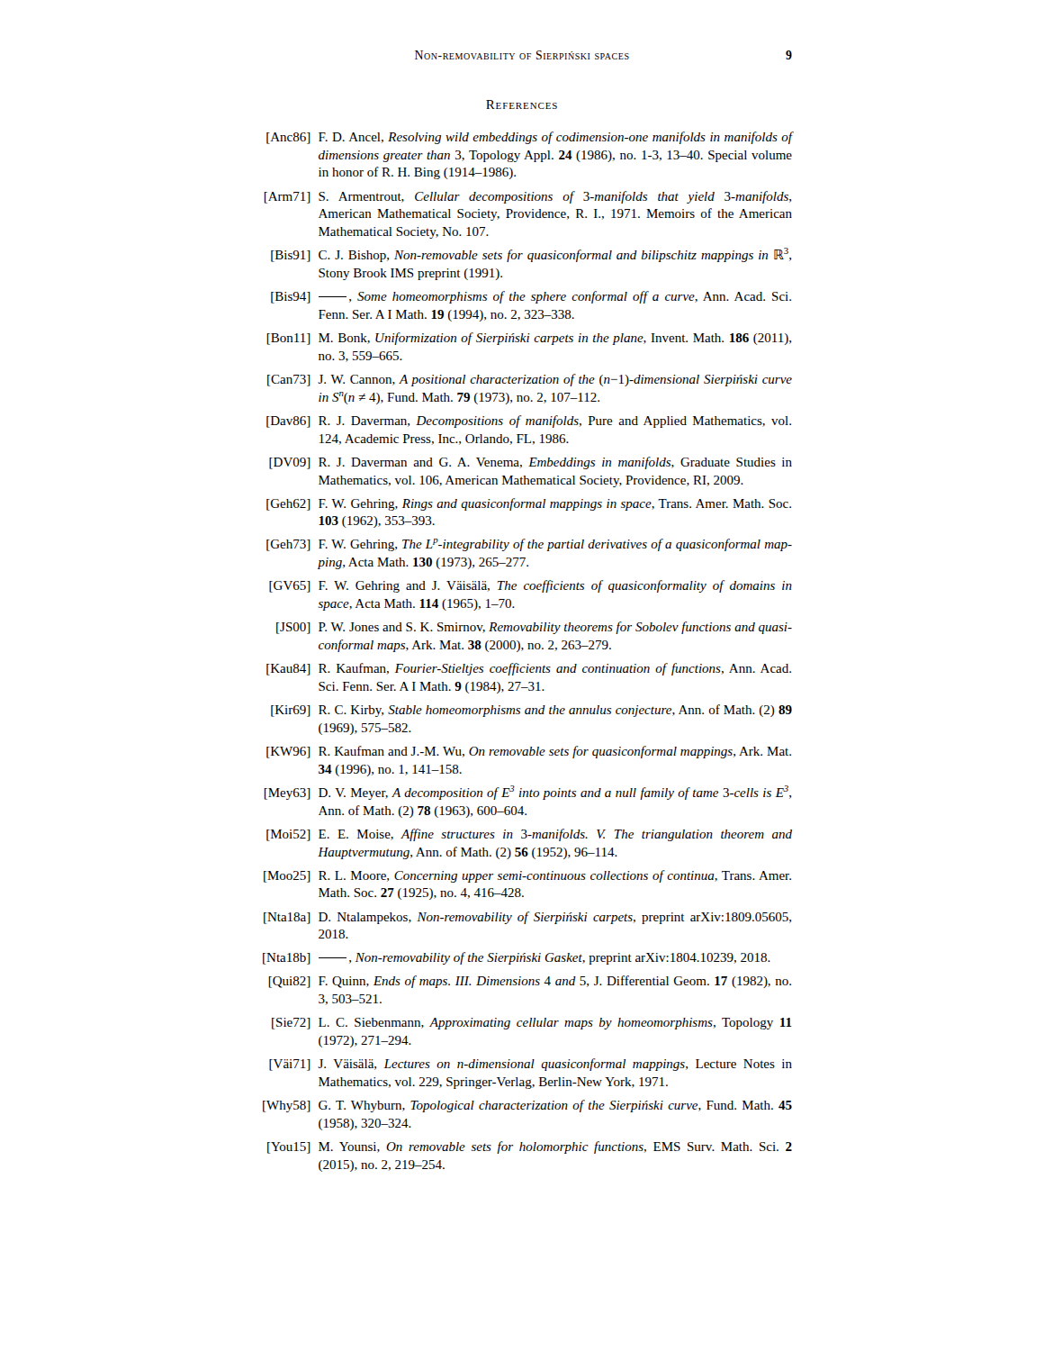Non-removability of Sierpiński spaces 9
References
[Anc86]
F. D. Ancel, Resolving wild embeddings of codimension-one manifolds in manifolds of dimensions greater than 3, Topology Appl. 24 (1986), no. 1-3, 13–40. Special volume in honor of R. H. Bing (1914–1986).
[Arm71]
S. Armentrout, Cellular decompositions of 3-manifolds that yield 3-manifolds, American Mathematical Society, Providence, R. I., 1971. Memoirs of the American Mathematical Society, No. 107.
[Bis91]
C. J. Bishop, Non-removable sets for quasiconformal and bilipschitz mappings in ℝ3, Stony Brook IMS preprint (1991).
[Bis94]
, Some homeomorphisms of the sphere conformal off a curve, Ann. Acad. Sci. Fenn. Ser. A I Math. 19 (1994), no. 2, 323–338.
[Bon11]
M. Bonk, Uniformization of Sierpiński carpets in the plane, Invent. Math. 186 (2011), no. 3, 559–665.
[Can73]
J. W. Cannon, A positional characterization of the (n−1)-dimensional Sierpiński curve in Sn(n ≠ 4), Fund. Math. 79 (1973), no. 2, 107–112.
[Dav86]
R. J. Daverman, Decompositions of manifolds, Pure and Applied Mathematics, vol. 124, Academic Press, Inc., Orlando, FL, 1986.
[DV09]
R. J. Daverman and G. A. Venema, Embeddings in manifolds, Graduate Studies in Mathematics, vol. 106, American Mathematical Society, Providence, RI, 2009.
[Geh62]
F. W. Gehring, Rings and quasiconformal mappings in space, Trans. Amer. Math. Soc. 103 (1962), 353–393.
[Geh73]
F. W. Gehring, The Lp-integrability of the partial derivatives of a quasiconformal mapping, Acta Math. 130 (1973), 265–277.
[GV65]
F. W. Gehring and J. Väisälä, The coefficients of quasiconformality of domains in space, Acta Math. 114 (1965), 1–70.
[JS00]
P. W. Jones and S. K. Smirnov, Removability theorems for Sobolev functions and quasiconformal maps, Ark. Mat. 38 (2000), no. 2, 263–279.
[Kau84]
R. Kaufman, Fourier-Stieltjes coefficients and continuation of functions, Ann. Acad. Sci. Fenn. Ser. A I Math. 9 (1984), 27–31.
[Kir69]
R. C. Kirby, Stable homeomorphisms and the annulus conjecture, Ann. of Math. (2) 89 (1969), 575–582.
[KW96]
R. Kaufman and J.-M. Wu, On removable sets for quasiconformal mappings, Ark. Mat. 34 (1996), no. 1, 141–158.
[Mey63]
D. V. Meyer, A decomposition of E3 into points and a null family of tame 3-cells is E3, Ann. of Math. (2) 78 (1963), 600–604.
[Moi52]
E. E. Moise, Affine structures in 3-manifolds. V. The triangulation theorem and Hauptvermutung, Ann. of Math. (2) 56 (1952), 96–114.
[Moo25]
R. L. Moore, Concerning upper semi-continuous collections of continua, Trans. Amer. Math. Soc. 27 (1925), no. 4, 416–428.
[Nta18a]
D. Ntalampekos, Non-removability of Sierpiński carpets, preprint arXiv:1809.05605, 2018.
[Nta18b]
, Non-removability of the Sierpiński Gasket, preprint arXiv:1804.10239, 2018.
[Qui82]
F. Quinn, Ends of maps. III. Dimensions 4 and 5, J. Differential Geom. 17 (1982), no. 3, 503–521.
[Sie72]
L. C. Siebenmann, Approximating cellular maps by homeomorphisms, Topology 11 (1972), 271–294.
[Väi71]
J. Väisälä, Lectures on n-dimensional quasiconformal mappings, Lecture Notes in Mathematics, vol. 229, Springer-Verlag, Berlin-New York, 1971.
[Why58]
G. T. Whyburn, Topological characterization of the Sierpiński curve, Fund. Math. 45 (1958), 320–324.
[You15]
M. Younsi, On removable sets for holomorphic functions, EMS Surv. Math. Sci. 2 (2015), no. 2, 219–254.